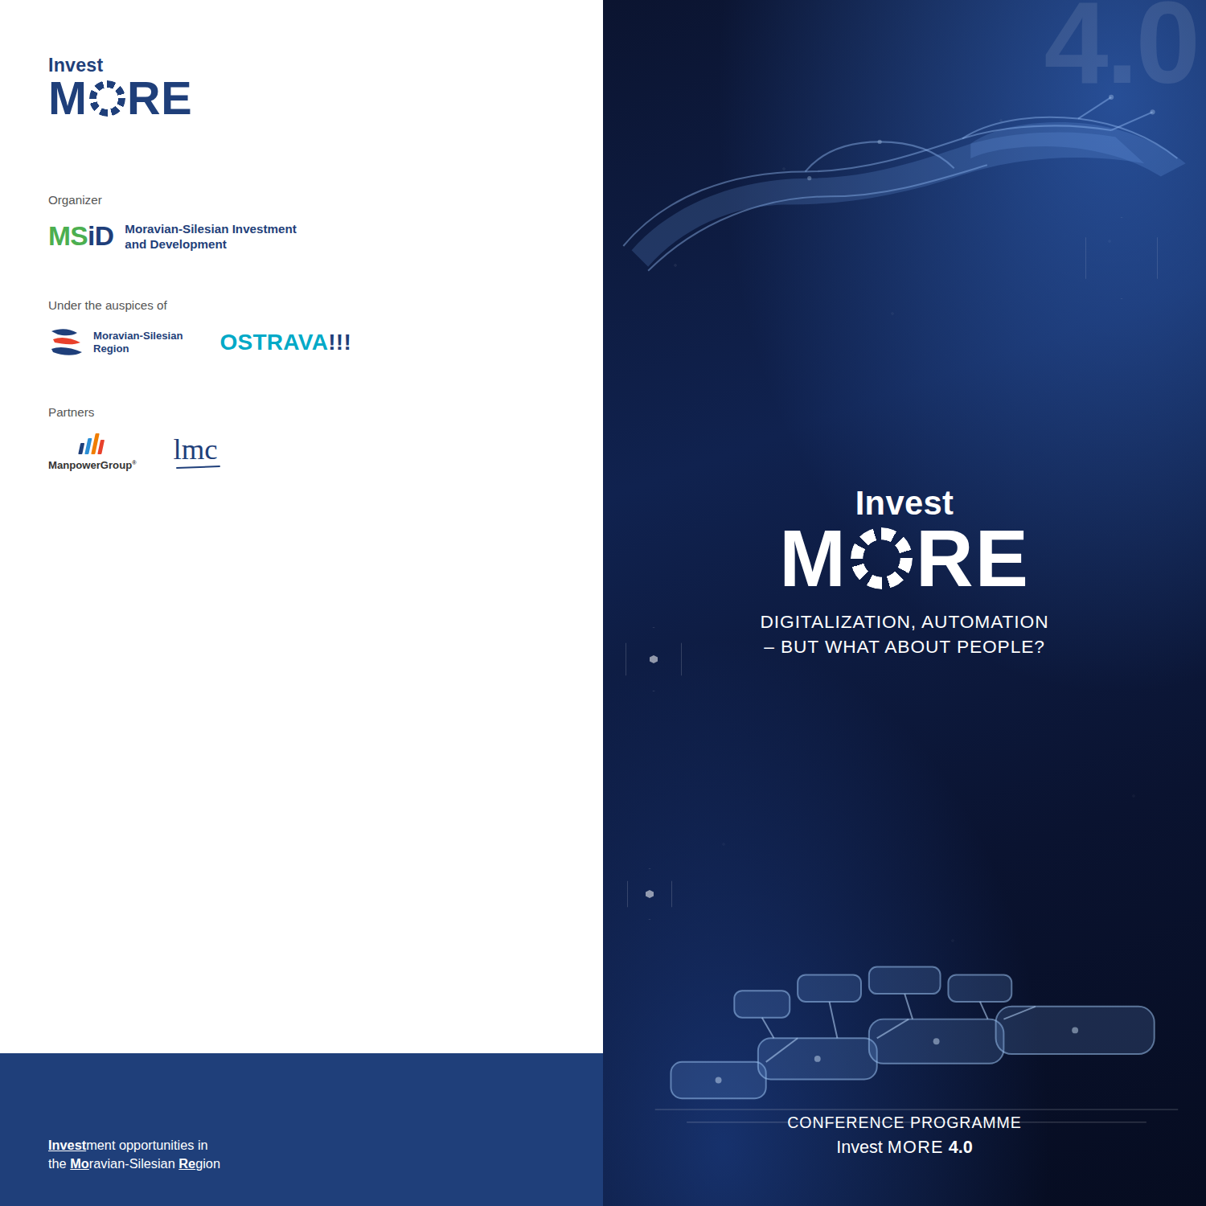Invest
M RE
Organizer
MS iD Moravian-Silesian Investment
and Development
Under the auspices of
Moravian-Silesian
Region
OSTRAVA!!!
Partners
ManpowerGroup®
lmc
Investment opportunities in
the Moravian-Silesian Region
4.0
Invest
M RE
Digitalization, automation
– but what about people?
Conference programme
Invest MORE 4.0